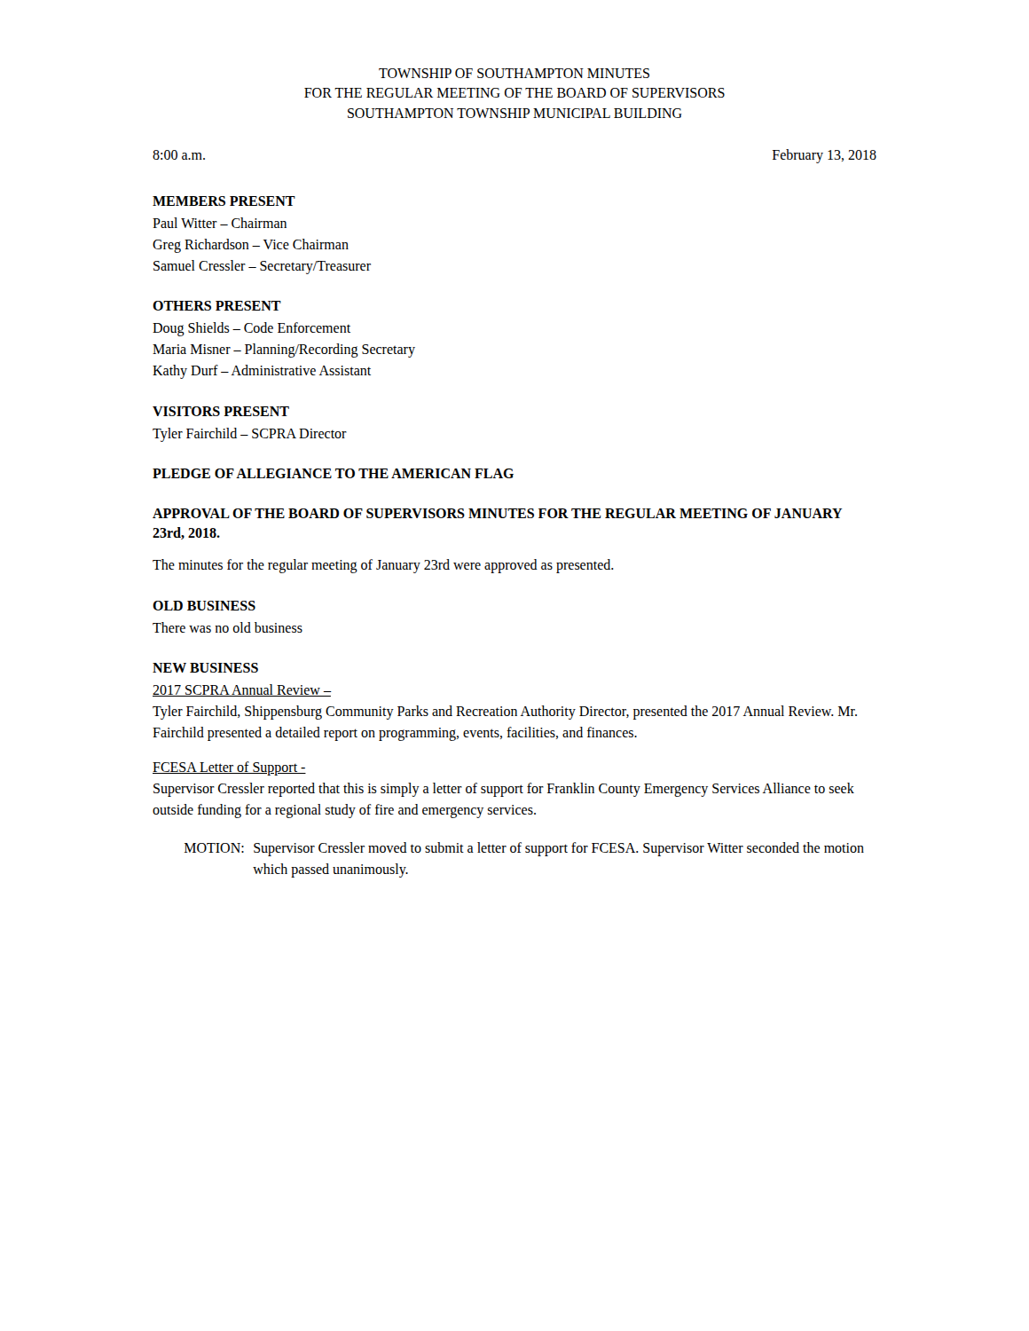TOWNSHIP OF SOUTHAMPTON MINUTES
FOR THE REGULAR MEETING OF THE BOARD OF SUPERVISORS
SOUTHAMPTON TOWNSHIP MUNICIPAL BUILDING
8:00 a.m. February 13, 2018
MEMBERS PRESENT
Paul Witter – Chairman
Greg Richardson – Vice Chairman
Samuel Cressler – Secretary/Treasurer
OTHERS PRESENT
Doug Shields – Code Enforcement
Maria Misner – Planning/Recording Secretary
Kathy Durf – Administrative Assistant
VISITORS PRESENT
Tyler Fairchild – SCPRA Director
PLEDGE OF ALLEGIANCE TO THE AMERICAN FLAG
APPROVAL OF THE BOARD OF SUPERVISORS MINUTES FOR THE REGULAR MEETING OF JANUARY 23rd, 2018.
The minutes for the regular meeting of January 23rd were approved as presented.
OLD BUSINESS
There was no old business
NEW BUSINESS
2017 SCPRA Annual Review –
Tyler Fairchild, Shippensburg Community Parks and Recreation Authority Director, presented the 2017 Annual Review. Mr. Fairchild presented a detailed report on programming, events, facilities, and finances.
FCESA Letter of Support -
Supervisor Cressler reported that this is simply a letter of support for Franklin County Emergency Services Alliance to seek outside funding for a regional study of fire and emergency services.
MOTION: Supervisor Cressler moved to submit a letter of support for FCESA. Supervisor Witter seconded the motion which passed unanimously.